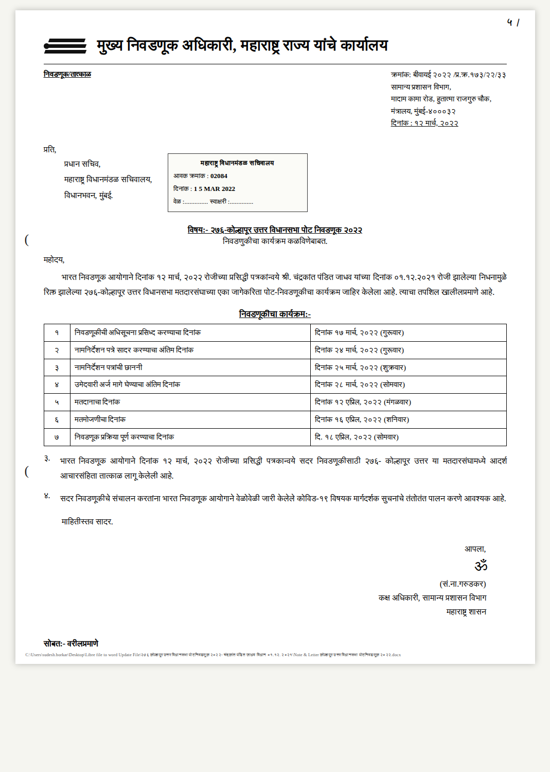५।
मुख्य निवडणूक अधिकारी, महाराष्ट्र राज्य यांचे कार्यालय
निवडणूक/तात्काळ
क्रमांक: बीवायई २०२२ /प्र.क्र.१७३/२२/३३
सामान्य प्रशासन विभाग,
मादाम कामा रोड, हुतात्मा राजगुरु चौक,
मंत्रालय, मुंबई-४०००३२
दिनांक : १२ मार्च, २०२२
प्रति,
प्रधान सचिव,
महाराष्ट्र विधानमंडळ सचिवालय,
विधानभवन, मुंबई.
महाराष्ट्र विधानमंडळ सचिवालय
आवक क्रमांक : 02084
दिनांक : 1 5 MAR 2022
वेळ :.............. स्वाक्षरी :..............
विषय:- २७६-कोल्हापूर उत्तर विधानसभा पोट निवडणूक २०२२
निवडणुकीचा कार्यक्रम कळविणेबाबत.
महोदय,
भारत निवडणूक आयोगाने दिनांक १२ मार्च, २०२२ रोजीच्या प्रसिद्धी पत्रकांन्वये श्री. चंद्रकांत पंडित जाधव यांच्या दिनांक ०१.१२.२०२१ रोजी झालेल्या निधनामुळे रिक्त झालेल्या २७६-कोल्हापूर उत्तर विधानसभा मतदारसंघाच्या एका जागेकरिता पोट-निवडणूकीचा कार्यक्रम जाहिर केलेला आहे. त्याचा तपशिल खालीलप्रमाणे आहे.
निवडणूकीचा कार्यक्रम:-
| १ | निवडणूकीची अधिसूचना प्रसिध्द करण्याचा दिनांक | दिनांक १७ मार्च, २०२२ (गुरूवार) |
| २ | नामनिर्देशन पत्रे सादर करण्याचा अंतिम दिनांक | दिनांक २४ मार्च, २०२२ (गुरूवार) |
| ३ | नामनिर्देशन पत्रांची छाननी | दिनांक २५ मार्च, २०२२ (शुक्रवार) |
| ४ | उमेदवारी अर्ज मागे घेण्याचा अंतिम दिनांक | दिनांक २८ मार्च, २०२२ (सोमवार) |
| ५ | मतदानाचा दिनांक | दिनांक १२ एप्रिल, २०२२ (मंगळवार) |
| ६ | मतमोजणीचा दिनांक | दिनांक १६ एप्रिल, २०२२ (शनिवार) |
| ७ | निवडणूक प्रक्रिया पूर्ण करण्याचा दिनांक | दि. १८ एप्रिल, २०२२ (सोमवार) |
३.
भारत निवडणूक आयोगाने दिनांक १२ मार्च, २०२२ रोजीच्या प्रसिद्धी पत्रकान्वये सदर निवडणूकीसाठी २७६- कोल्हापूर उत्तर या मतदारसंघामध्ये आदर्श आचारसंहिता तात्काळ लागू केलेली आहे.
४.
सदर निवडणूकीचे संचालन करतांना भारत निवडणूक आयोगाने वेळोवेळी जारी केलेले कोविड-१९ विषयक मार्गदर्शक सुचनांचे तंतोतंत पालन करणे आवश्यक आहे.
माहितीस्तव सादर.
आपला,
ॐ
(सं.ना.गरुडकर)
कक्ष अधिकारी, सामान्य प्रशासन विभाग
महाराष्ट्र शासन
सोबत:- वरीलप्रमाणे
( (
C:\Users\sudesh.borkar\Desktop\Libre file to word Update File\२७६ कोल्हापूर उत्तर विधानसभा पोटनिवडणूक २०२२- चंद्रकांत पंडित जाधव विधान ०१.१२. २०२१\Note & Letter कोल्हापूर उत्तर विधानसभा पोटनिवडणूक २०२२.docx